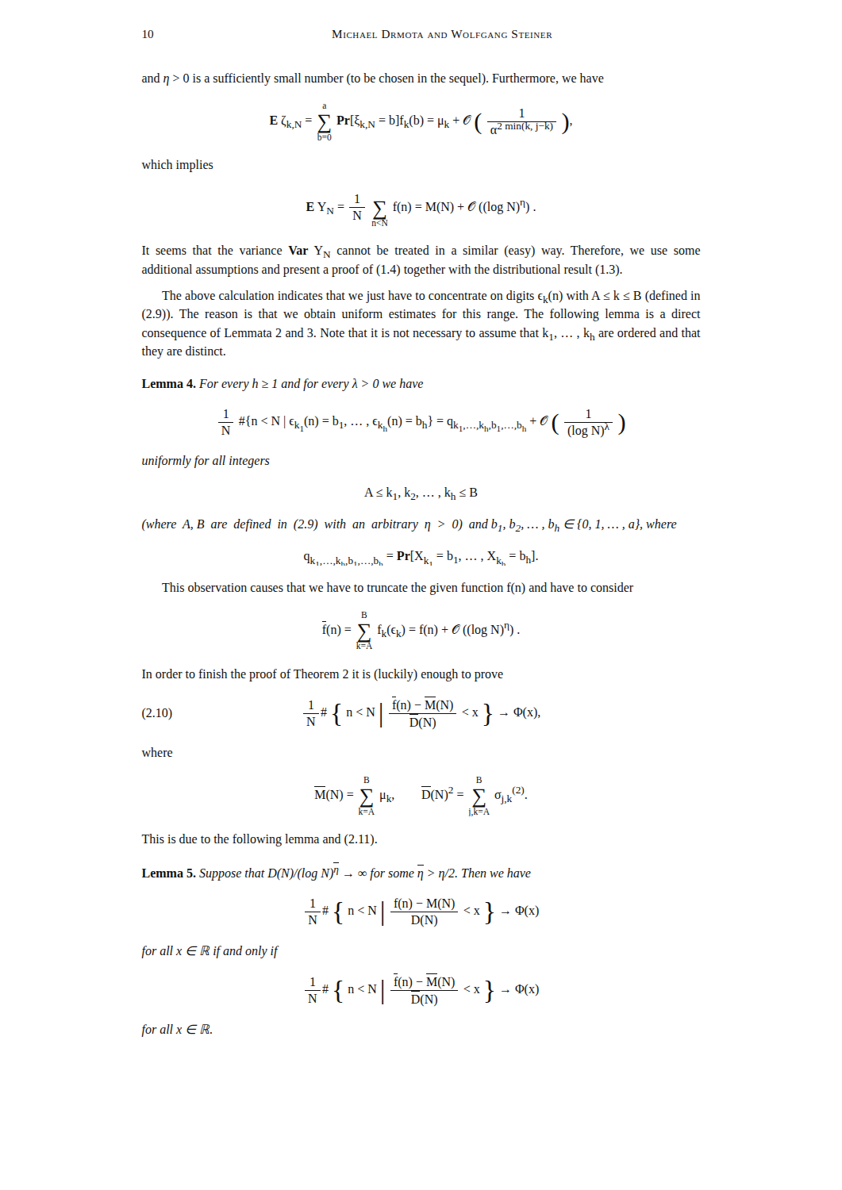10 Michael Drmota and Wolfgang Steiner
and η > 0 is a sufficiently small number (to be chosen in the sequel). Furthermore, we have
E ζk,N = a∑b=0 Pr[ξk,N = b]fk(b) = μk + 𝒪 ( 1 α2 min(k, j−k) ),
which implies
E YN = 1 N ∑n<N f(n) = M(N) + 𝒪 ((log N)η) .
It seems that the variance Var YN cannot be treated in a similar (easy) way. Therefore, we use some additional assumptions and present a proof of (1.4) together with the distributional result (1.3).
The above calculation indicates that we just have to concentrate on digits ϵk(n) with A ≤ k ≤ B (defined in (2.9)). The reason is that we obtain uniform estimates for this range. The following lemma is a direct consequence of Lemmata 2 and 3. Note that it is not necessary to assume that k1, … , kh are ordered and that they are distinct.
Lemma 4. For every h ≥ 1 and for every λ > 0 we have
1 N #{n < N | ϵk1(n) = b1, … , ϵkh(n) = bh} = qk1,…,kh,b1,…,bh + 𝒪 ( 1(log N)λ )
uniformly for all integers
A ≤ k1, k2, … , kh ≤ B
(where A, B are defined in (2.9) with an arbitrary η > 0) and b1, b2, … , bh ∈ {0, 1, … , a}, where
qk1,…,kh,b1,…,bh = Pr[Xk1 = b1, … , Xkh = bh].
This observation causes that we have to truncate the given function f(n) and have to consider
f(n) = B∑k=A fk(ϵk) = f(n) + 𝒪 ((log N)η) .
In order to finish the proof of Theorem 2 it is (luckily) enough to prove
(2.10) 1 N# { n < N | f(n) − M(N) D(N) < x } → Φ(x),
where
M(N) = B∑k=A μk, D(N)2 = B∑j,k=A σj,k(2).
This is due to the following lemma and (2.11).
Lemma 5. Suppose that D(N)/(log N)η → ∞ for some η > η/2. Then we have
1 N# { n < N | f(n) − M(N) D(N) < x } → Φ(x)
for all x ∈ ℝ if and only if
1 N# { n < N | f(n) − M(N) D(N) < x } → Φ(x)
for all x ∈ ℝ.